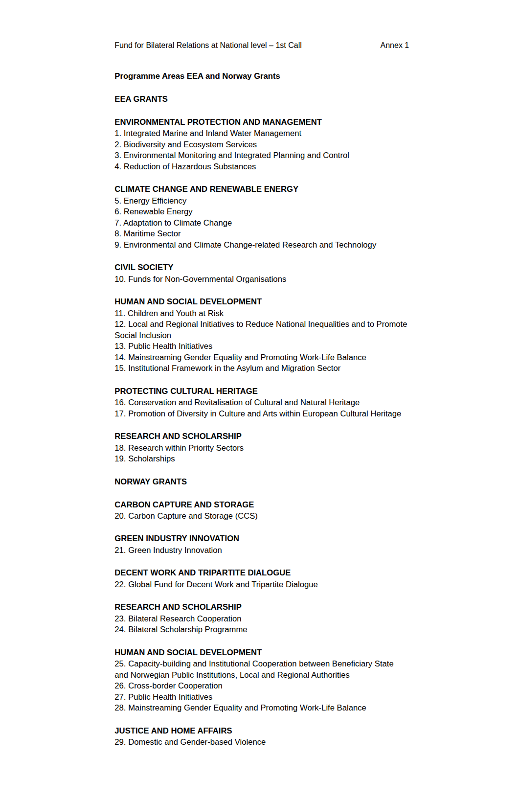Fund for Bilateral Relations at National level – 1st Call Annex 1
Programme Areas EEA and Norway Grants
EEA Grants
Environmental Protection and Management
1. Integrated Marine and Inland Water Management
2. Biodiversity and Ecosystem Services
3. Environmental Monitoring and Integrated Planning and Control
4. Reduction of Hazardous Substances
Climate Change and Renewable Energy
5. Energy Efficiency
6. Renewable Energy
7. Adaptation to Climate Change
8. Maritime Sector
9. Environmental and Climate Change-related Research and Technology
Civil Society
10. Funds for Non-Governmental Organisations
Human and Social Development
11. Children and Youth at Risk
12. Local and Regional Initiatives to Reduce National Inequalities and to Promote Social Inclusion
13. Public Health Initiatives
14. Mainstreaming Gender Equality and Promoting Work-Life Balance
15. Institutional Framework in the Asylum and Migration Sector
Protecting Cultural Heritage
16. Conservation and Revitalisation of Cultural and Natural Heritage
17. Promotion of Diversity in Culture and Arts within European Cultural Heritage
Research and Scholarship
18. Research within Priority Sectors
19. Scholarships
Norway Grants
Carbon Capture and Storage
20. Carbon Capture and Storage (CCS)
Green Industry Innovation
21. Green Industry Innovation
Decent Work and Tripartite Dialogue
22. Global Fund for Decent Work and Tripartite Dialogue
Research and Scholarship
23. Bilateral Research Cooperation
24. Bilateral Scholarship Programme
Human and Social Development
25. Capacity-building and Institutional Cooperation between Beneficiary State and Norwegian Public Institutions, Local and Regional Authorities
26. Cross-border Cooperation
27. Public Health Initiatives
28. Mainstreaming Gender Equality and Promoting Work-Life Balance
Justice and Home Affairs
29. Domestic and Gender-based Violence